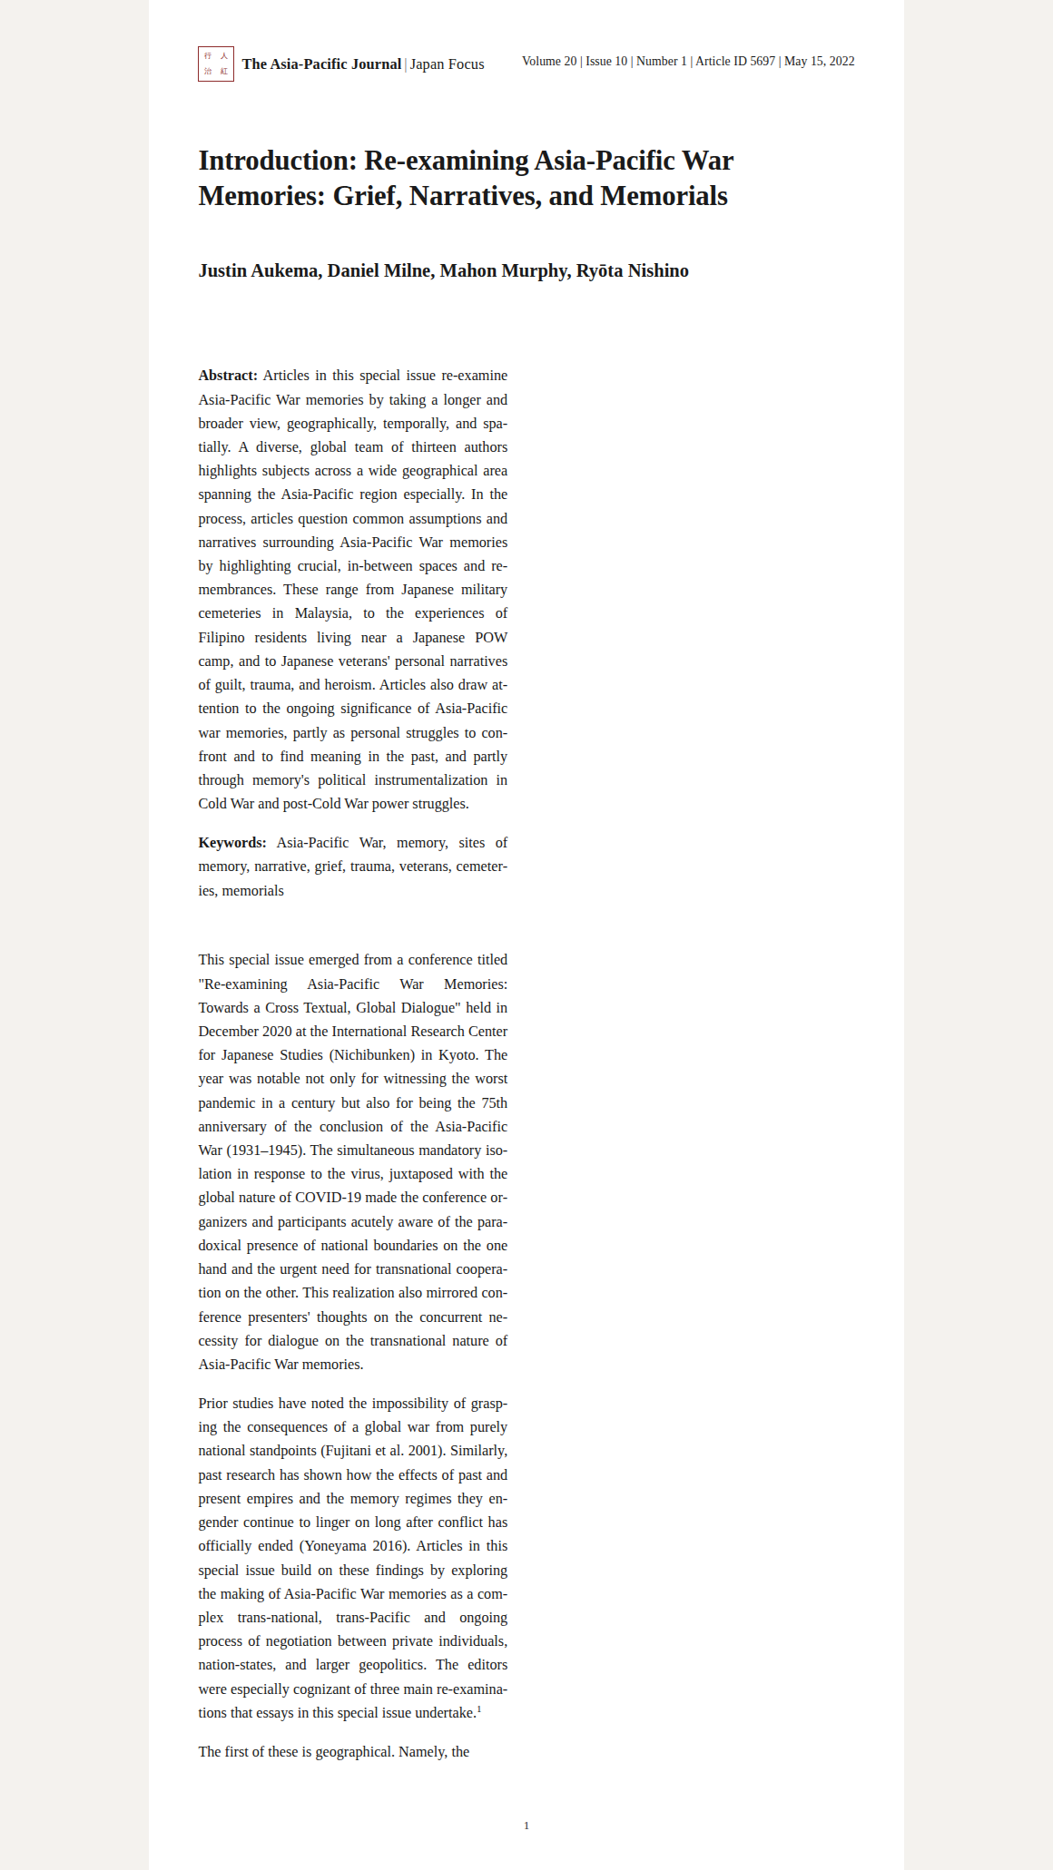行人治紅
The Asia-Pacific Journal|Japan Focus
Volume 20 | Issue 10 | Number 1 | Article ID 5697 | May 15, 2022
Introduction: Re-examining Asia-Pacific War Memories: Grief, Narratives, and Memorials
Justin Aukema, Daniel Milne, Mahon Murphy, Ryōta Nishino
Abstract: Articles in this special issue re-examine Asia-Pacific War memories by taking a longer and broader view, geographically, temporally, and spatially. A diverse, global team of thirteen authors highlights subjects across a wide geographical area spanning the Asia-Pacific region especially. In the process, articles question common assumptions and narratives surrounding Asia-Pacific War memories by highlighting crucial, in-between spaces and remembrances. These range from Japanese military cemeteries in Malaysia, to the experiences of Filipino residents living near a Japanese POW camp, and to Japanese veterans' personal narratives of guilt, trauma, and heroism. Articles also draw attention to the ongoing significance of Asia-Pacific war memories, partly as personal struggles to confront and to find meaning in the past, and partly through memory's political instrumentalization in Cold War and post-Cold War power struggles.
Keywords: Asia-Pacific War, memory, sites of memory, narrative, grief, trauma, veterans, cemeteries, memorials
This special issue emerged from a conference titled "Re-examining Asia-Pacific War Memories: Towards a Cross Textual, Global Dialogue" held in December 2020 at the International Research Center for Japanese Studies (Nichibunken) in Kyoto. The year was notable not only for witnessing the worst pandemic in a century but also for being the 75th anniversary of the conclusion of the Asia-Pacific War (1931–1945). The simultaneous mandatory isolation in response to the virus, juxtaposed with the global nature of COVID-19 made the conference organizers and participants acutely aware of the paradoxical presence of national boundaries on the one hand and the urgent need for transnational cooperation on the other. This realization also mirrored conference presenters' thoughts on the concurrent necessity for dialogue on the transnational nature of Asia-Pacific War memories.
Prior studies have noted the impossibility of grasping the consequences of a global war from purely national standpoints (Fujitani et al. 2001). Similarly, past research has shown how the effects of past and present empires and the memory regimes they engender continue to linger on long after conflict has officially ended (Yoneyama 2016). Articles in this special issue build on these findings by exploring the making of Asia-Pacific War memories as a complex trans-national, trans-Pacific and ongoing process of negotiation between private individuals, nation-states, and larger geopolitics. The editors were especially cognizant of three main re-examinations that essays in this special issue undertake.1
The first of these is geographical. Namely, the
1